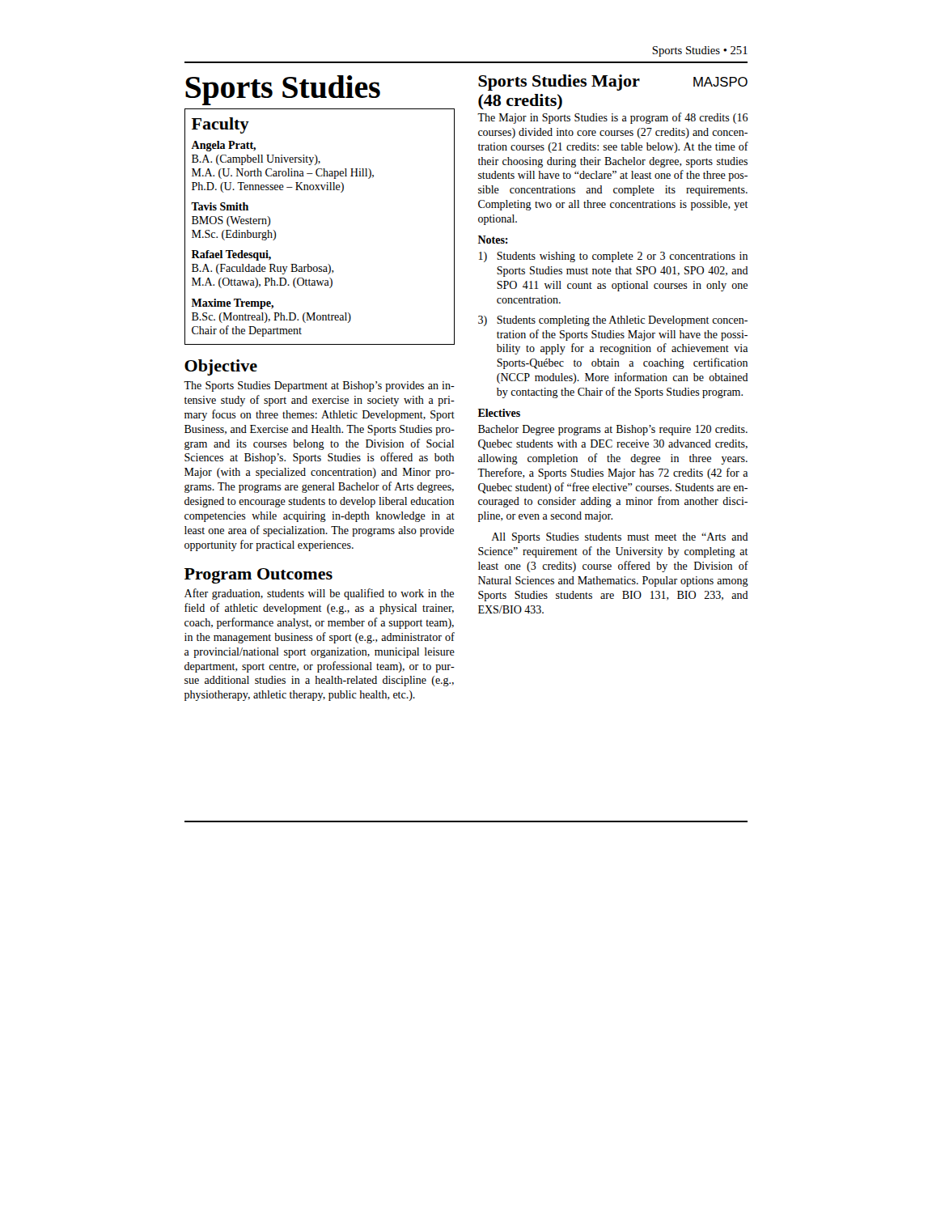Sports Studies • 251
Sports Studies
Faculty
Angela Pratt,
B.A. (Campbell University),
M.A. (U. North Carolina – Chapel Hill),
Ph.D. (U. Tennessee – Knoxville)
Tavis Smith
BMOS (Western)
M.Sc. (Edinburgh)
Rafael Tedesqui,
B.A. (Faculdade Ruy Barbosa),
M.A. (Ottawa), Ph.D. (Ottawa)
Maxime Trempe,
B.Sc. (Montreal), Ph.D. (Montreal)
Chair of the Department
Objective
The Sports Studies Department at Bishop’s provides an intensive study of sport and exercise in society with a primary focus on three themes: Athletic Development, Sport Business, and Exercise and Health. The Sports Studies program and its courses belong to the Division of Social Sciences at Bishop’s. Sports Studies is offered as both Major (with a specialized concentration) and Minor programs. The programs are general Bachelor of Arts degrees, designed to encourage students to develop liberal education competencies while acquiring in-depth knowledge in at least one area of specialization. The programs also provide opportunity for practical experiences.
Program Outcomes
After graduation, students will be qualified to work in the field of athletic development (e.g., as a physical trainer, coach, performance analyst, or member of a support team), in the management business of sport (e.g., administrator of a provincial/national sport organization, municipal leisure department, sport centre, or professional team), or to pursue additional studies in a health-related discipline (e.g., physiotherapy, athletic therapy, public health, etc.).
Sports Studies Major
(48 credits)
MAJSPO
The Major in Sports Studies is a program of 48 credits (16 courses) divided into core courses (27 credits) and concentration courses (21 credits: see table below). At the time of their choosing during their Bachelor degree, sports studies students will have to “declare” at least one of the three possible concentrations and complete its requirements. Completing two or all three concentrations is possible, yet optional.
Notes:
1) Students wishing to complete 2 or 3 concentrations in Sports Studies must note that SPO 401, SPO 402, and SPO 411 will count as optional courses in only one concentration.
3) Students completing the Athletic Development concentration of the Sports Studies Major will have the possibility to apply for a recognition of achievement via Sports-Québec to obtain a coaching certification (NCCP modules). More information can be obtained by contacting the Chair of the Sports Studies program.
Electives
Bachelor Degree programs at Bishop’s require 120 credits. Quebec students with a DEC receive 30 advanced credits, allowing completion of the degree in three years. Therefore, a Sports Studies Major has 72 credits (42 for a Quebec student) of “free elective” courses. Students are encouraged to consider adding a minor from another discipline, or even a second major.
All Sports Studies students must meet the “Arts and Science” requirement of the University by completing at least one (3 credits) course offered by the Division of Natural Sciences and Mathematics. Popular options among Sports Studies students are BIO 131, BIO 233, and EXS/BIO 433.